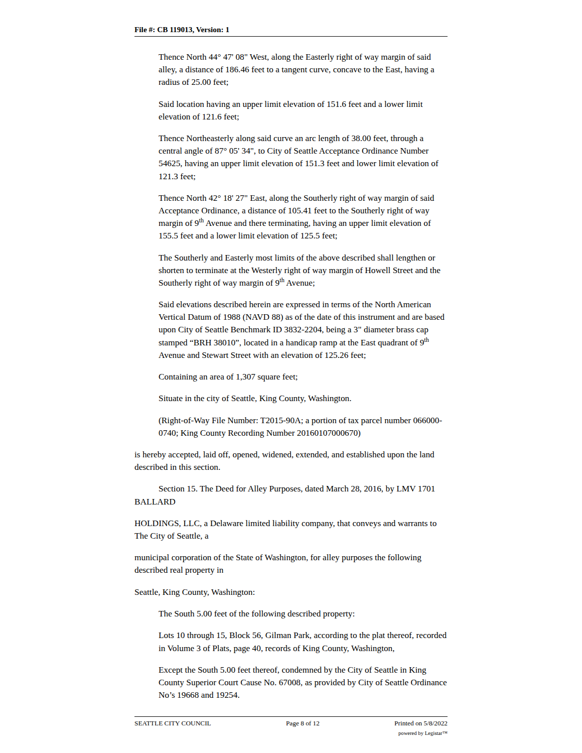File #: CB 119013, Version: 1
Thence North 44° 47' 08" West, along the Easterly right of way margin of said alley, a distance of 186.46 feet to a tangent curve, concave to the East, having a radius of 25.00 feet;
Said location having an upper limit elevation of 151.6 feet and a lower limit elevation of 121.6 feet;
Thence Northeasterly along said curve an arc length of 38.00 feet, through a central angle of 87° 05' 34", to City of Seattle Acceptance Ordinance Number 54625, having an upper limit elevation of 151.3 feet and lower limit elevation of 121.3 feet;
Thence North 42° 18' 27" East, along the Southerly right of way margin of said Acceptance Ordinance, a distance of 105.41 feet to the Southerly right of way margin of 9th Avenue and there terminating, having an upper limit elevation of 155.5 feet and a lower limit elevation of 125.5 feet;
The Southerly and Easterly most limits of the above described shall lengthen or shorten to terminate at the Westerly right of way margin of Howell Street and the Southerly right of way margin of 9th Avenue;
Said elevations described herein are expressed in terms of the North American Vertical Datum of 1988 (NAVD 88) as of the date of this instrument and are based upon City of Seattle Benchmark ID 3832-2204, being a 3" diameter brass cap stamped “BRH 38010”, located in a handicap ramp at the East quadrant of 9th Avenue and Stewart Street with an elevation of 125.26 feet;
Containing an area of 1,307 square feet;
Situate in the city of Seattle, King County, Washington.
(Right-of-Way File Number: T2015-90A; a portion of tax parcel number 066000-0740; King County Recording Number 20160107000670)
is hereby accepted, laid off, opened, widened, extended, and established upon the land described in this section.
Section 15. The Deed for Alley Purposes, dated March 28, 2016, by LMV 1701 BALLARD
HOLDINGS, LLC, a Delaware limited liability company, that conveys and warrants to The City of Seattle, a
municipal corporation of the State of Washington, for alley purposes the following described real property in
Seattle, King County, Washington:
The South 5.00 feet of the following described property:
Lots 10 through 15, Block 56, Gilman Park, according to the plat thereof, recorded in Volume 3 of Plats, page 40, records of King County, Washington,
Except the South 5.00 feet thereof, condemned by the City of Seattle in King County Superior Court Cause No. 67008, as provided by City of Seattle Ordinance No’s 19668 and 19254.
SEATTLE CITY COUNCIL
Page 8 of 12
Printed on 5/8/2022
powered by Legistar™